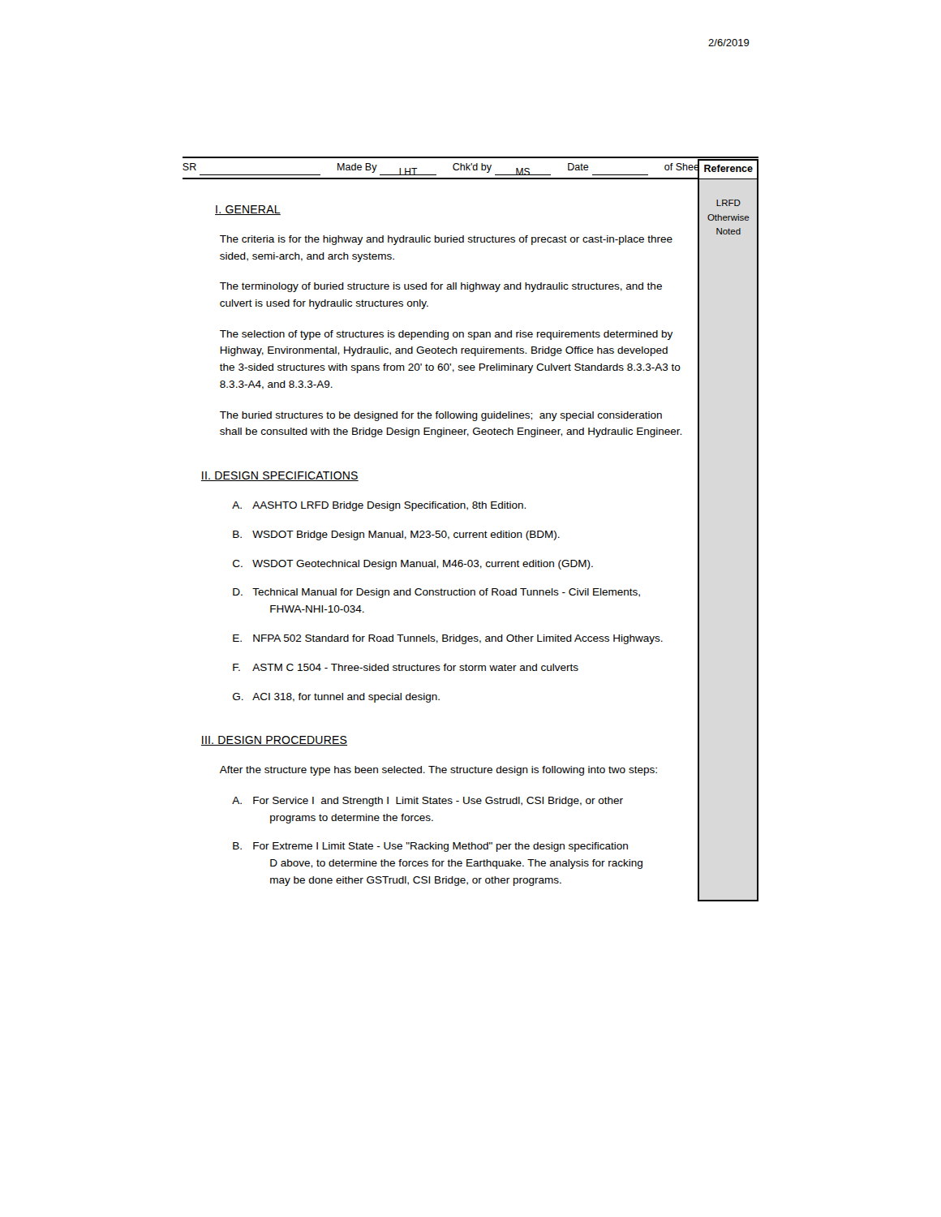2/6/2019
SR
Made By LHT
Chk'd by MS
Date
of Sheets
Reference
I. GENERAL
The criteria is for the highway and hydraulic buried structures of precast or cast-in-place three sided, semi-arch, and arch systems.
The terminology of buried structure is used for all highway and hydraulic structures, and the culvert is used for hydraulic structures only.
The selection of type of structures is depending on span and rise requirements determined by Highway, Environmental, Hydraulic, and Geotech requirements. Bridge Office has developed the 3-sided structures with spans from 20' to 60', see Preliminary Culvert Standards 8.3.3-A3 to 8.3.3-A4, and 8.3.3-A9.
The buried structures to be designed for the following guidelines; any special consideration shall be consulted with the Bridge Design Engineer, Geotech Engineer, and Hydraulic Engineer.
II. DESIGN SPECIFICATIONS
A. AASHTO LRFD Bridge Design Specification, 8th Edition.
B. WSDOT Bridge Design Manual, M23-50, current edition (BDM).
C. WSDOT Geotechnical Design Manual, M46-03, current edition (GDM).
D. Technical Manual for Design and Construction of Road Tunnels - Civil Elements, FHWA-NHI-10-034.
E. NFPA 502 Standard for Road Tunnels, Bridges, and Other Limited Access Highways.
F. ASTM C 1504 - Three-sided structures for storm water and culverts
G. ACI 318, for tunnel and special design.
III. DESIGN PROCEDURES
After the structure type has been selected. The structure design is following into two steps:
A. For Service I and Strength I Limit States - Use Gstrudl, CSI Bridge, or other programs to determine the forces.
B. For Extreme I Limit State - Use "Racking Method" per the design specification D above, to determine the forces for the Earthquake. The analysis for racking may be done either GSTrudl, CSI Bridge, or other programs.
LRFD
Otherwise
Noted